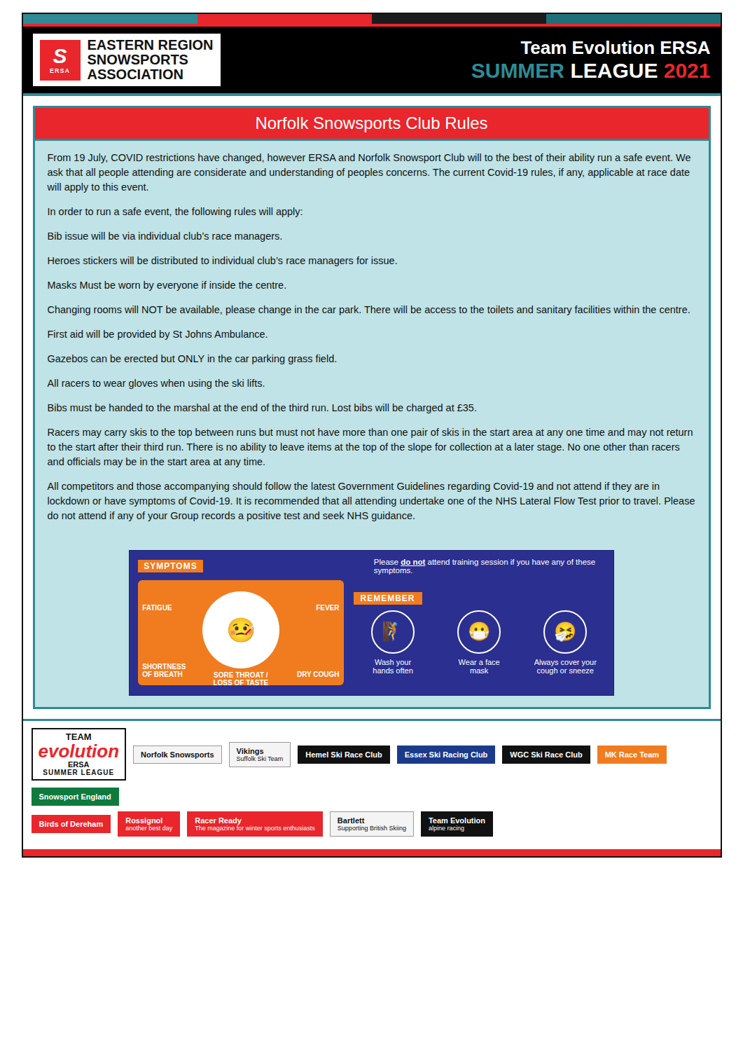S
ERSA
Eastern Region
Snowsports
Association
Team Evolution ERSA
SUMMER LEAGUE 2021
Norfolk Snowsports Club Rules
From 19 July, COVID restrictions have changed, however ERSA and Norfolk Snowsport Club will to the best of their ability run a safe event. We ask that all people attending are considerate and understanding of peoples concerns. The current Covid-19 rules, if any, applicable at race date will apply to this event.
In order to run a safe event, the following rules will apply:
Bib issue will be via individual club’s race managers.
Heroes stickers will be distributed to individual club’s race managers for issue.
Masks Must be worn by everyone if inside the centre.
Changing rooms will NOT be available, please change in the car park. There will be access to the toilets and sanitary facilities within the centre.
First aid will be provided by St Johns Ambulance.
Gazebos can be erected but ONLY in the car parking grass field.
All racers to wear gloves when using the ski lifts.
Bibs must be handed to the marshal at the end of the third run. Lost bibs will be charged at £35.
Racers may carry skis to the top between runs but must not have more than one pair of skis in the start area at any one time and may not return to the start after their third run. There is no ability to leave items at the top of the slope for collection at a later stage. No one other than racers and officials may be in the start area at any time.
All competitors and those accompanying should follow the latest Government Guidelines regarding Covid-19 and not attend if they are in lockdown or have symptoms of Covid-19. It is recommended that all attending undertake one of the NHS Lateral Flow Test prior to travel. Please do not attend if any of your Group records a positive test and seek NHS guidance.
SYMPTOMS
Please do not attend training session if you have any of these symptoms.
🤒
Fatigue
Fever
Shortness
of breath
Dry cough
Sore throat /
loss of taste
REMEMBER
🧗
Wash your
hands often
😷
Wear a face
mask
🤧
Always cover your
cough or sneeze
TEAM
evolution
ERSA
SUMMER LEAGUE
Norfolk Snowsports Vikings Suffolk Ski Team Hemel Ski Race Club Essex Ski Racing Club WGC Ski Race Club MK Race Team Snowsport England
Birds of Dereham Rossignol another best day Racer Ready The magazine for winter sports enthusiasts Bartlett Supporting British Skiing Team Evolution alpine racing